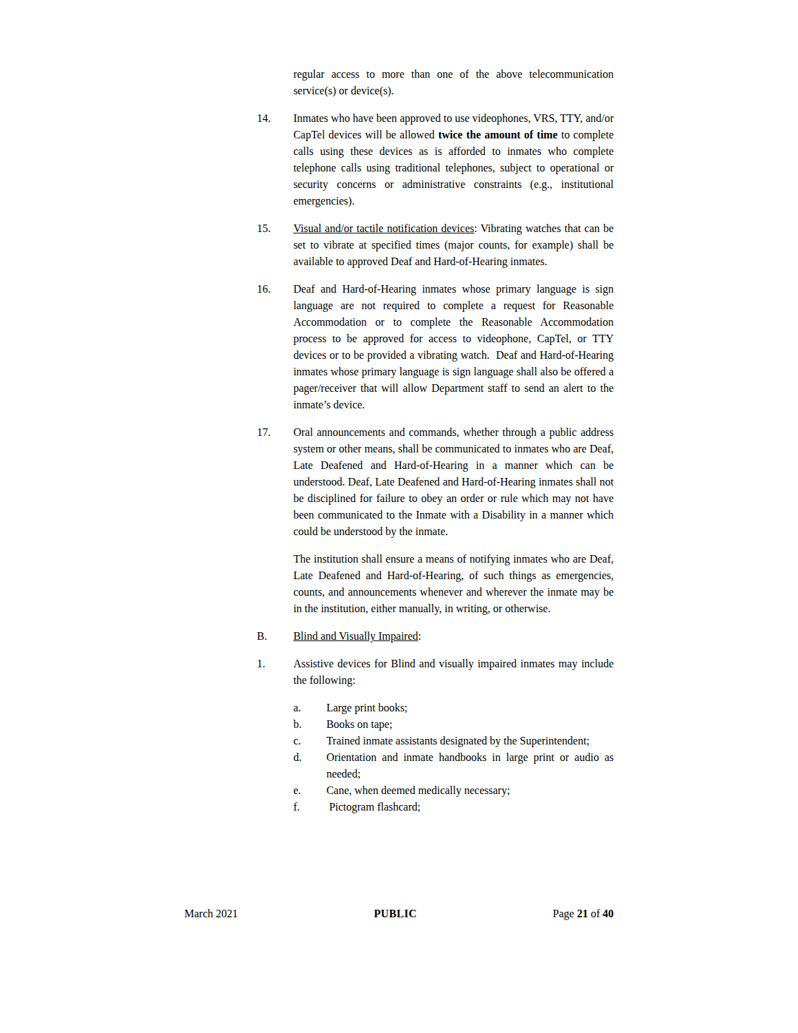regular access to more than one of the above telecommunication service(s) or device(s).
14.
Inmates who have been approved to use videophones, VRS, TTY, and/or CapTel devices will be allowed twice the amount of time to complete calls using these devices as is afforded to inmates who complete telephone calls using traditional telephones, subject to operational or security concerns or administrative constraints (e.g., institutional emergencies).
15.
Visual and/or tactile notification devices: Vibrating watches that can be set to vibrate at specified times (major counts, for example) shall be available to approved Deaf and Hard-of-Hearing inmates.
16.
Deaf and Hard-of-Hearing inmates whose primary language is sign language are not required to complete a request for Reasonable Accommodation or to complete the Reasonable Accommodation process to be approved for access to videophone, CapTel, or TTY devices or to be provided a vibrating watch. Deaf and Hard-of-Hearing inmates whose primary language is sign language shall also be offered a pager/receiver that will allow Department staff to send an alert to the inmate’s device.
17.
Oral announcements and commands, whether through a public address system or other means, shall be communicated to inmates who are Deaf, Late Deafened and Hard-of-Hearing in a manner which can be understood. Deaf, Late Deafened and Hard-of-Hearing inmates shall not be disciplined for failure to obey an order or rule which may not have been communicated to the Inmate with a Disability in a manner which could be understood by the inmate.
The institution shall ensure a means of notifying inmates who are Deaf, Late Deafened and Hard-of-Hearing, of such things as emergencies, counts, and announcements whenever and wherever the inmate may be in the institution, either manually, in writing, or otherwise.
B.
Blind and Visually Impaired:
1.
Assistive devices for Blind and visually impaired inmates may include the following:
a.
Large print books;
b.
Books on tape;
c.
Trained inmate assistants designated by the Superintendent;
d.
Orientation and inmate handbooks in large print or audio as needed;
e.
Cane, when deemed medically necessary;
f.
Pictogram flashcard;
March 2021
PUBLIC
Page 21 of 40